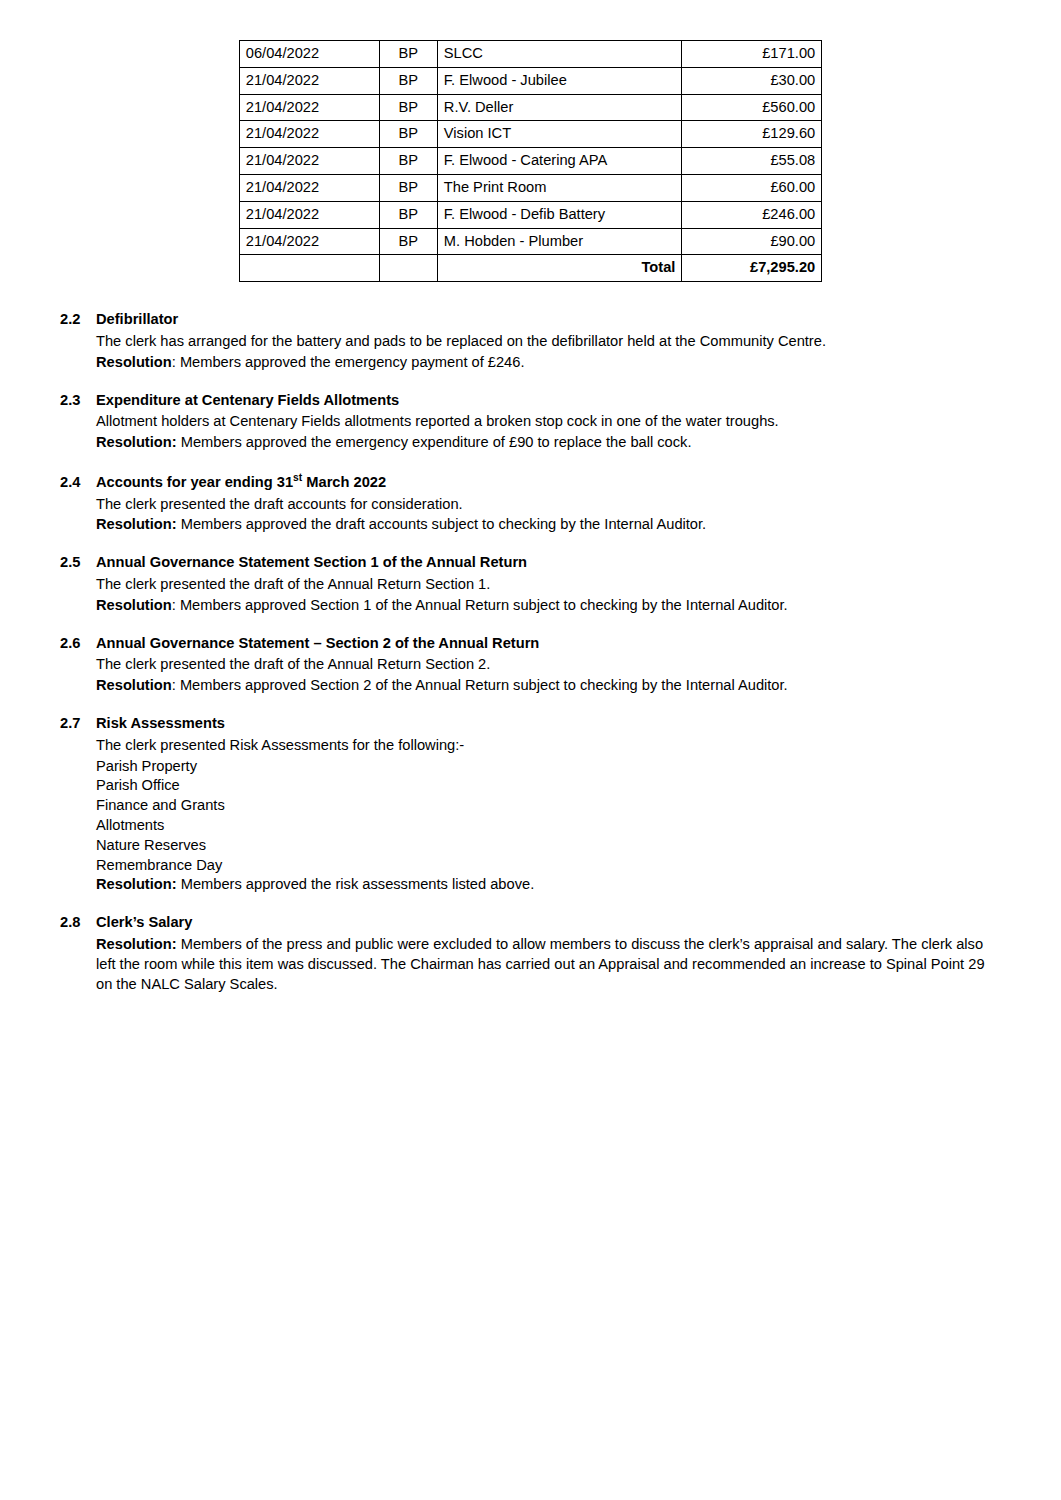| 06/04/2022 | BP | SLCC | £171.00 |
| 21/04/2022 | BP | F. Elwood - Jubilee | £30.00 |
| 21/04/2022 | BP | R.V. Deller | £560.00 |
| 21/04/2022 | BP | Vision ICT | £129.60 |
| 21/04/2022 | BP | F. Elwood - Catering APA | £55.08 |
| 21/04/2022 | BP | The Print Room | £60.00 |
| 21/04/2022 | BP | F. Elwood - Defib Battery | £246.00 |
| 21/04/2022 | BP | M. Hobden - Plumber | £90.00 |
| | | Total | £7,295.20 |
2.2 Defibrillator
The clerk has arranged for the battery and pads to be replaced on the defibrillator held at the Community Centre.
Resolution: Members approved the emergency payment of £246.
2.3 Expenditure at Centenary Fields Allotments
Allotment holders at Centenary Fields allotments reported a broken stop cock in one of the water troughs.
Resolution: Members approved the emergency expenditure of £90 to replace the ball cock.
2.4 Accounts for year ending 31st March 2022
The clerk presented the draft accounts for consideration.
Resolution: Members approved the draft accounts subject to checking by the Internal Auditor.
2.5 Annual Governance Statement Section 1 of the Annual Return
The clerk presented the draft of the Annual Return Section 1.
Resolution: Members approved Section 1 of the Annual Return subject to checking by the Internal Auditor.
2.6 Annual Governance Statement – Section 2 of the Annual Return
The clerk presented the draft of the Annual Return Section 2.
Resolution: Members approved Section 2 of the Annual Return subject to checking by the Internal Auditor.
2.7 Risk Assessments
The clerk presented Risk Assessments for the following:-
Parish Property
Parish Office
Finance and Grants
Allotments
Nature Reserves
Remembrance Day
Resolution: Members approved the risk assessments listed above.
2.8 Clerk’s Salary
Resolution: Members of the press and public were excluded to allow members to discuss the clerk’s appraisal and salary. The clerk also left the room while this item was discussed. The Chairman has carried out an Appraisal and recommended an increase to Spinal Point 29 on the NALC Salary Scales.